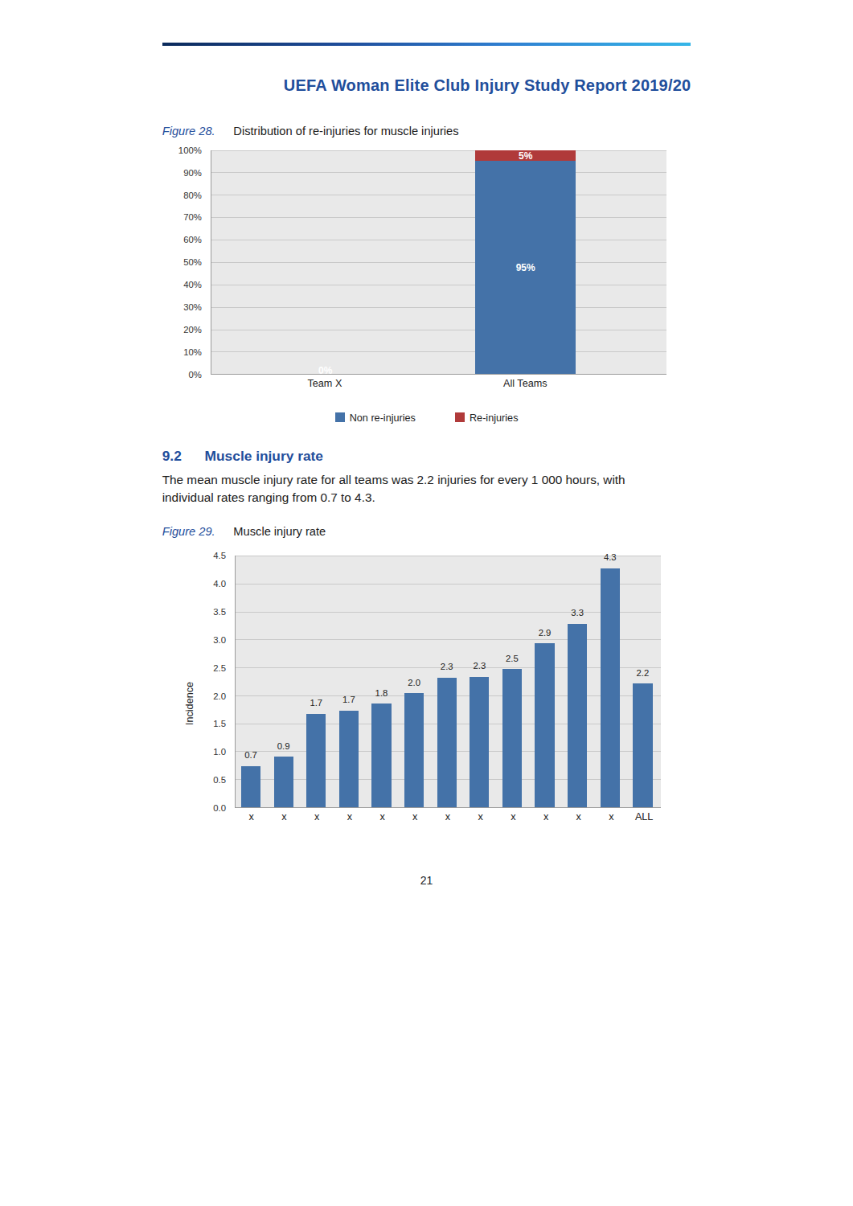UEFA Woman Elite Club Injury Study Report 2019/20
Figure 28. Distribution of re-injuries for muscle injuries
100% 90% 80% 70% 60% 50% 40% 30% 20% 10% 0%
0%
5%
95%
Team X All Teams
Non re-injuries Re-injuries
9.2 Muscle injury rate
The mean muscle injury rate for all teams was 2.2 injuries for every 1 000 hours, with individual rates ranging from 0.7 to 4.3.
Figure 29. Muscle injury rate
Incidence
4.5 4.0 3.5 3.0 2.5 2.0 1.5 1.0 0.5 0.0
0.7
0.9
1.7
1.7
1.8
2.0
2.3
2.3
2.5
2.9
3.3
4.3
2.2
x x x x x x x x x x x x ALL
21